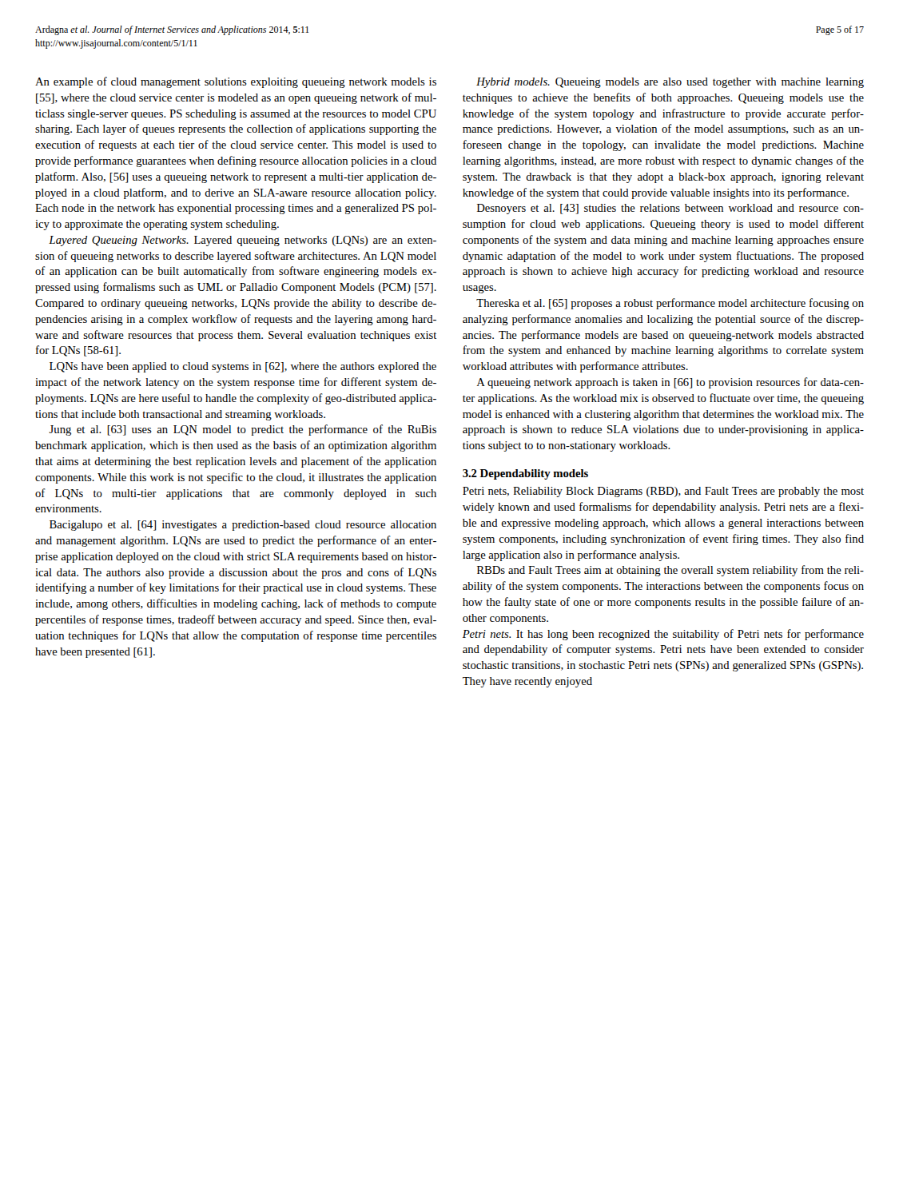Ardagna et al. Journal of Internet Services and Applications 2014, 5:11
http://www.jisajournal.com/content/5/1/11
Page 5 of 17
An example of cloud management solutions exploiting queueing network models is [55], where the cloud service center is modeled as an open queueing network of multiclass single-server queues. PS scheduling is assumed at the resources to model CPU sharing. Each layer of queues represents the collection of applications supporting the execution of requests at each tier of the cloud service center. This model is used to provide performance guarantees when defining resource allocation policies in a cloud platform. Also, [56] uses a queueing network to represent a multi-tier application deployed in a cloud platform, and to derive an SLA-aware resource allocation policy. Each node in the network has exponential processing times and a generalized PS policy to approximate the operating system scheduling.
Layered Queueing Networks. Layered queueing networks (LQNs) are an extension of queueing networks to describe layered software architectures. An LQN model of an application can be built automatically from software engineering models expressed using formalisms such as UML or Palladio Component Models (PCM) [57]. Compared to ordinary queueing networks, LQNs provide the ability to describe dependencies arising in a complex workflow of requests and the layering among hardware and software resources that process them. Several evaluation techniques exist for LQNs [58-61].
LQNs have been applied to cloud systems in [62], where the authors explored the impact of the network latency on the system response time for different system deployments. LQNs are here useful to handle the complexity of geo-distributed applications that include both transactional and streaming workloads.
Jung et al. [63] uses an LQN model to predict the performance of the RuBis benchmark application, which is then used as the basis of an optimization algorithm that aims at determining the best replication levels and placement of the application components. While this work is not specific to the cloud, it illustrates the application of LQNs to multi-tier applications that are commonly deployed in such environments.
Bacigalupo et al. [64] investigates a prediction-based cloud resource allocation and management algorithm. LQNs are used to predict the performance of an enterprise application deployed on the cloud with strict SLA requirements based on historical data. The authors also provide a discussion about the pros and cons of LQNs identifying a number of key limitations for their practical use in cloud systems. These include, among others, difficulties in modeling caching, lack of methods to compute percentiles of response times, tradeoff between accuracy and speed. Since then, evaluation techniques for LQNs that allow the computation of response time percentiles have been presented [61].
Hybrid models. Queueing models are also used together with machine learning techniques to achieve the benefits of both approaches. Queueing models use the knowledge of the system topology and infrastructure to provide accurate performance predictions. However, a violation of the model assumptions, such as an unforeseen change in the topology, can invalidate the model predictions. Machine learning algorithms, instead, are more robust with respect to dynamic changes of the system. The drawback is that they adopt a black-box approach, ignoring relevant knowledge of the system that could provide valuable insights into its performance.
Desnoyers et al. [43] studies the relations between workload and resource consumption for cloud web applications. Queueing theory is used to model different components of the system and data mining and machine learning approaches ensure dynamic adaptation of the model to work under system fluctuations. The proposed approach is shown to achieve high accuracy for predicting workload and resource usages.
Thereska et al. [65] proposes a robust performance model architecture focusing on analyzing performance anomalies and localizing the potential source of the discrepancies. The performance models are based on queueing-network models abstracted from the system and enhanced by machine learning algorithms to correlate system workload attributes with performance attributes.
A queueing network approach is taken in [66] to provision resources for data-center applications. As the workload mix is observed to fluctuate over time, the queueing model is enhanced with a clustering algorithm that determines the workload mix. The approach is shown to reduce SLA violations due to under-provisioning in applications subject to to non-stationary workloads.
3.2 Dependability models
Petri nets, Reliability Block Diagrams (RBD), and Fault Trees are probably the most widely known and used formalisms for dependability analysis. Petri nets are a flexible and expressive modeling approach, which allows a general interactions between system components, including synchronization of event firing times. They also find large application also in performance analysis.
RBDs and Fault Trees aim at obtaining the overall system reliability from the reliability of the system components. The interactions between the components focus on how the faulty state of one or more components results in the possible failure of another components.
Petri nets. It has long been recognized the suitability of Petri nets for performance and dependability of computer systems. Petri nets have been extended to consider stochastic transitions, in stochastic Petri nets (SPNs) and generalized SPNs (GSPNs). They have recently enjoyed